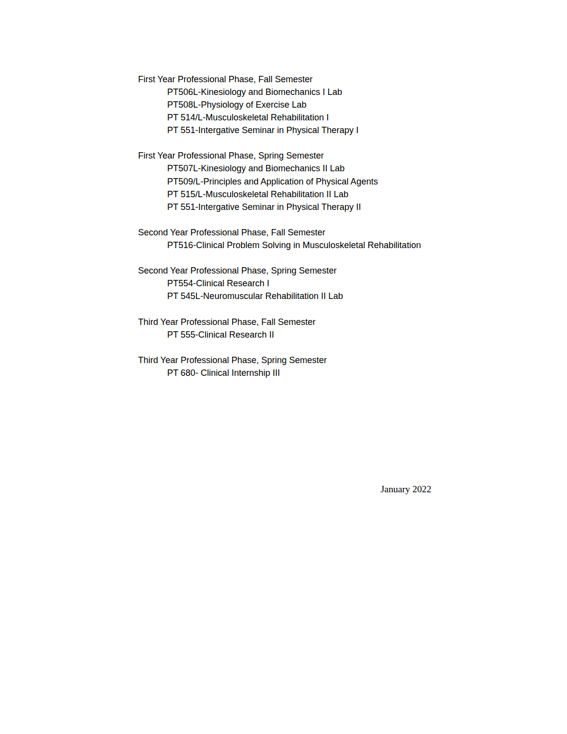First Year Professional Phase, Fall Semester
PT506L-Kinesiology and Biomechanics I Lab
PT508L-Physiology of Exercise Lab
PT 514/L-Musculoskeletal Rehabilitation I
PT 551-Intergative Seminar in Physical Therapy I
First Year Professional Phase, Spring Semester
PT507L-Kinesiology and Biomechanics II Lab
PT509/L-Principles and Application of Physical Agents
PT 515/L-Musculoskeletal Rehabilitation II Lab
PT 551-Intergative Seminar in Physical Therapy II
Second Year Professional Phase, Fall Semester
PT516-Clinical Problem Solving in Musculoskeletal Rehabilitation
Second Year Professional Phase, Spring Semester
PT554-Clinical Research I
PT 545L-Neuromuscular Rehabilitation II Lab
Third Year Professional Phase, Fall Semester
PT 555-Clinical Research II
Third Year Professional Phase, Spring Semester
PT 680- Clinical Internship III
January 2022